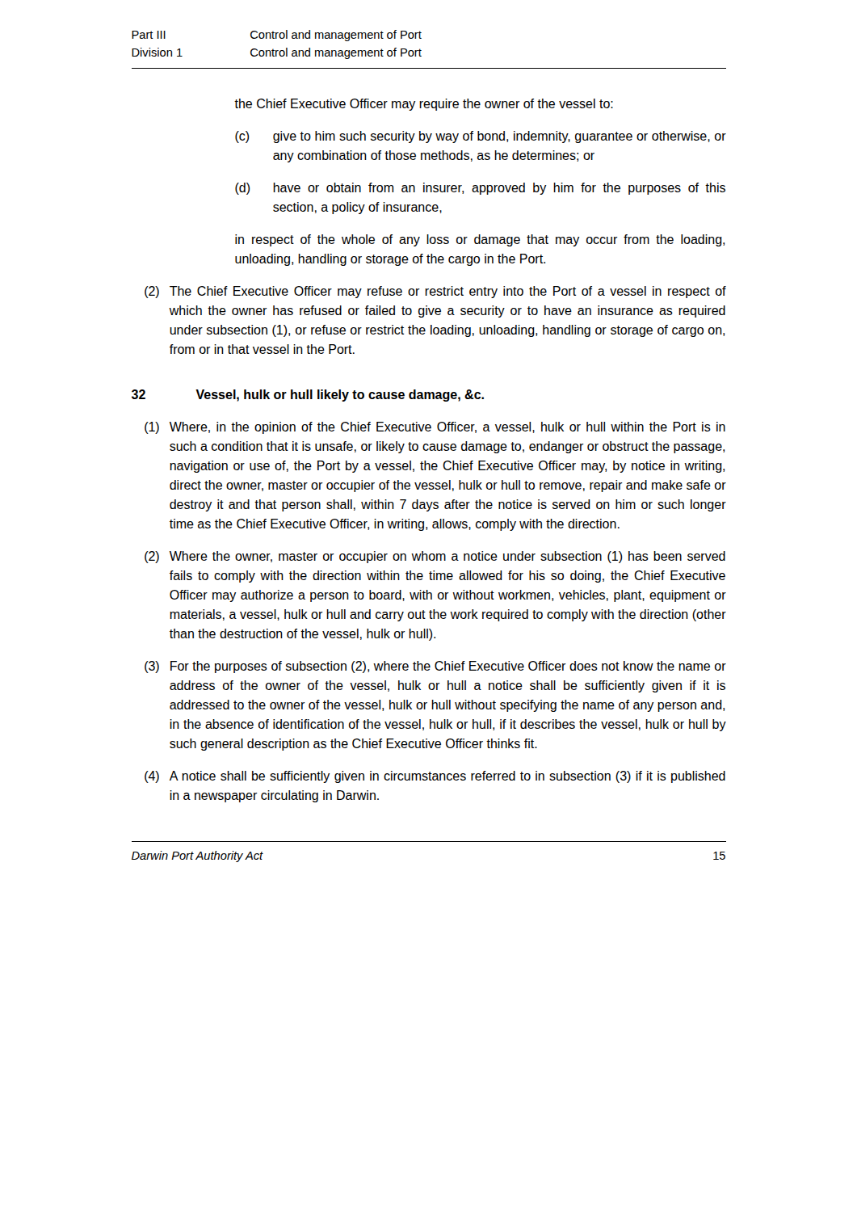Part III
Division 1
Control and management of Port
Control and management of Port
the Chief Executive Officer may require the owner of the vessel to:
(c) give to him such security by way of bond, indemnity, guarantee or otherwise, or any combination of those methods, as he determines; or
(d) have or obtain from an insurer, approved by him for the purposes of this section, a policy of insurance,
in respect of the whole of any loss or damage that may occur from the loading, unloading, handling or storage of the cargo in the Port.
(2) The Chief Executive Officer may refuse or restrict entry into the Port of a vessel in respect of which the owner has refused or failed to give a security or to have an insurance as required under subsection (1), or refuse or restrict the loading, unloading, handling or storage of cargo on, from or in that vessel in the Port.
32 Vessel, hulk or hull likely to cause damage, &c.
(1) Where, in the opinion of the Chief Executive Officer, a vessel, hulk or hull within the Port is in such a condition that it is unsafe, or likely to cause damage to, endanger or obstruct the passage, navigation or use of, the Port by a vessel, the Chief Executive Officer may, by notice in writing, direct the owner, master or occupier of the vessel, hulk or hull to remove, repair and make safe or destroy it and that person shall, within 7 days after the notice is served on him or such longer time as the Chief Executive Officer, in writing, allows, comply with the direction.
(2) Where the owner, master or occupier on whom a notice under subsection (1) has been served fails to comply with the direction within the time allowed for his so doing, the Chief Executive Officer may authorize a person to board, with or without workmen, vehicles, plant, equipment or materials, a vessel, hulk or hull and carry out the work required to comply with the direction (other than the destruction of the vessel, hulk or hull).
(3) For the purposes of subsection (2), where the Chief Executive Officer does not know the name or address of the owner of the vessel, hulk or hull a notice shall be sufficiently given if it is addressed to the owner of the vessel, hulk or hull without specifying the name of any person and, in the absence of identification of the vessel, hulk or hull, if it describes the vessel, hulk or hull by such general description as the Chief Executive Officer thinks fit.
(4) A notice shall be sufficiently given in circumstances referred to in subsection (3) if it is published in a newspaper circulating in Darwin.
Darwin Port Authority Act 15